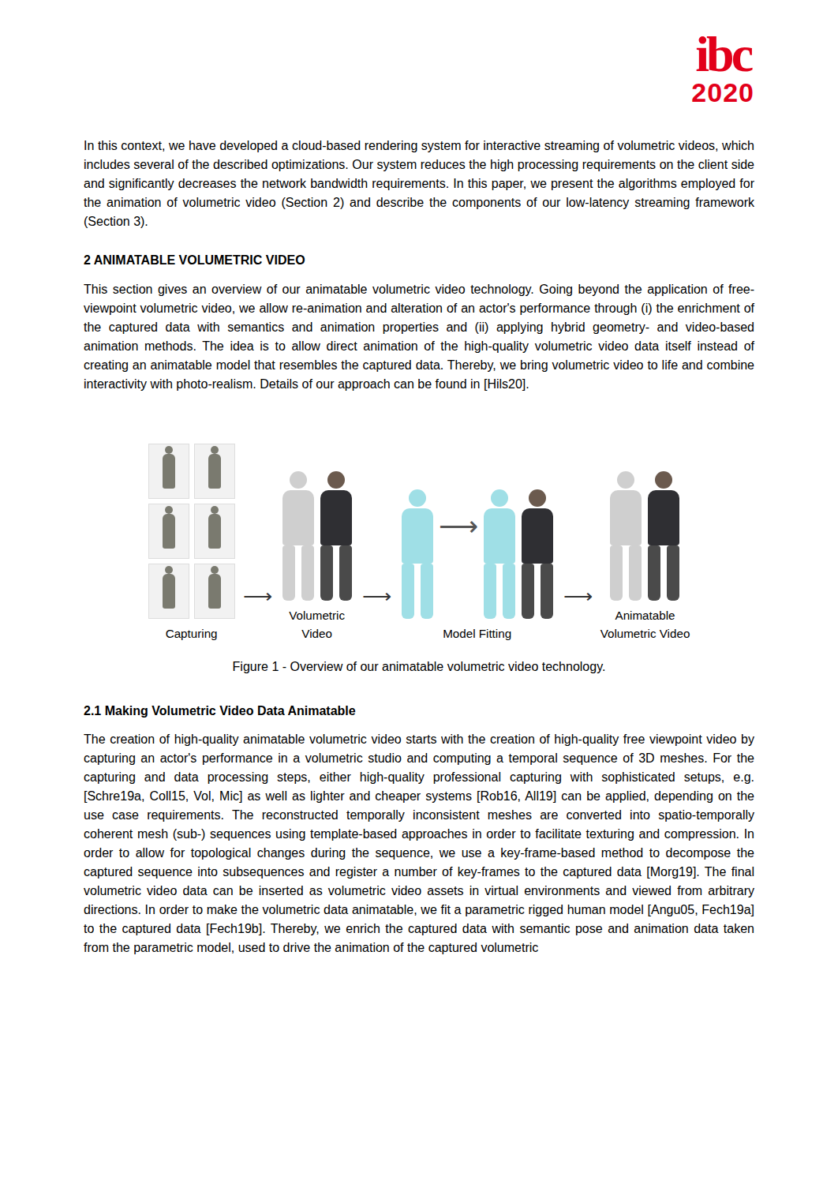ibc
2020
In this context, we have developed a cloud-based rendering system for interactive streaming of volumetric videos, which includes several of the described optimizations. Our system reduces the high processing requirements on the client side and significantly decreases the network bandwidth requirements. In this paper, we present the algorithms employed for the animation of volumetric video (Section 2) and describe the components of our low-latency streaming framework (Section 3).
2 Animatable Volumetric Video
This section gives an overview of our animatable volumetric video technology. Going beyond the application of free-viewpoint volumetric video, we allow re-animation and alteration of an actor's performance through (i) the enrichment of the captured data with semantics and animation properties and (ii) applying hybrid geometry- and video-based animation methods. The idea is to allow direct animation of the high-quality volumetric video data itself instead of creating an animatable model that resembles the captured data. Thereby, we bring volumetric video to life and combine interactivity with photo-realism. Details of our approach can be found in [Hils20].
Capturing
⟶
Volumetric
Video
⟶
⟶
Model Fitting
⟶
Animatable
Volumetric Video
Figure 1 - Overview of our animatable volumetric video technology.
2.1 Making Volumetric Video Data Animatable
The creation of high-quality animatable volumetric video starts with the creation of high-quality free viewpoint video by capturing an actor's performance in a volumetric studio and computing a temporal sequence of 3D meshes. For the capturing and data processing steps, either high-quality professional capturing with sophisticated setups, e.g. [Schre19a, Coll15, Vol, Mic] as well as lighter and cheaper systems [Rob16, All19] can be applied, depending on the use case requirements. The reconstructed temporally inconsistent meshes are converted into spatio-temporally coherent mesh (sub-) sequences using template-based approaches in order to facilitate texturing and compression. In order to allow for topological changes during the sequence, we use a key-frame-based method to decompose the captured sequence into subsequences and register a number of key-frames to the captured data [Morg19]. The final volumetric video data can be inserted as volumetric video assets in virtual environments and viewed from arbitrary directions. In order to make the volumetric data animatable, we fit a parametric rigged human model [Angu05, Fech19a] to the captured data [Fech19b]. Thereby, we enrich the captured data with semantic pose and animation data taken from the parametric model, used to drive the animation of the captured volumetric